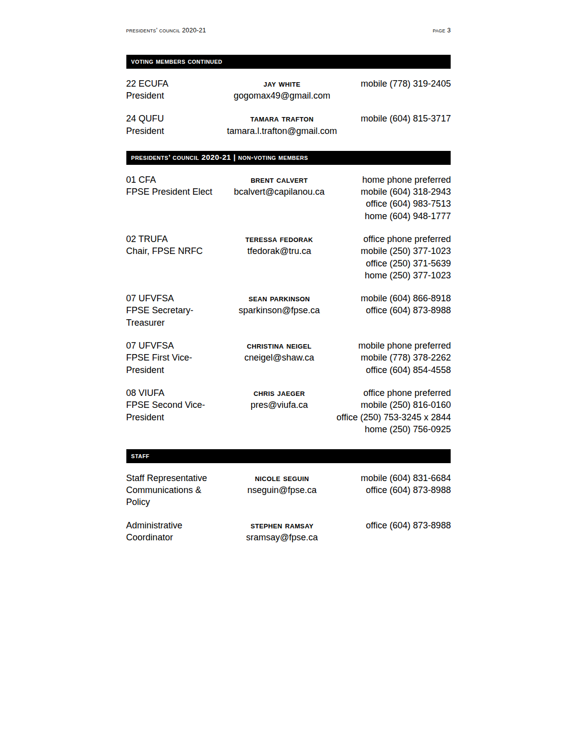Presidents’ Council 2020-21
Page 3
Voting Members Continued
| 22 ECUFA President | Jay White gogomax49@gmail.com | mobile (778) 319-2405 |
| 24 QUFU President | Tamara Trafton tamara.l.trafton@gmail.com | mobile (604) 815-3717 |
Presidents’ Council 2020-21 | Non-Voting Members
| 01 CFA FPSE President Elect | Brent Calvert bcalvert@capilanou.ca | home phone preferred mobile (604) 318-2943 office (604) 983-7513 home (604) 948-1777 |
| 02 TRUFA Chair, FPSE NRFC | Teressa Fedorak tfedorak@tru.ca | office phone preferred mobile (250) 377-1023 office (250) 371-5639 home (250) 377-1023 |
| 07 UFVFSA FPSE Secretary-Treasurer | Sean Parkinson sparkinson@fpse.ca | mobile (604) 866-8918 office (604) 873-8988 |
| 07 UFVFSA FPSE First Vice-President | Christina Neigel cneigel@shaw.ca | mobile phone preferred mobile (778) 378-2262 office (604) 854-4558 |
| 08 VIUFA FPSE Second Vice-President | Chris Jaeger pres@viufa.ca | office phone preferred mobile (250) 816-0160 office (250) 753-3245 x 2844 home (250) 756-0925 |
Staff
| Staff Representative Communications & Policy | Nicole Seguin nseguin@fpse.ca | mobile (604) 831-6684 office (604) 873-8988 |
| Administrative Coordinator | Stephen Ramsay sramsay@fpse.ca | office (604) 873-8988 |